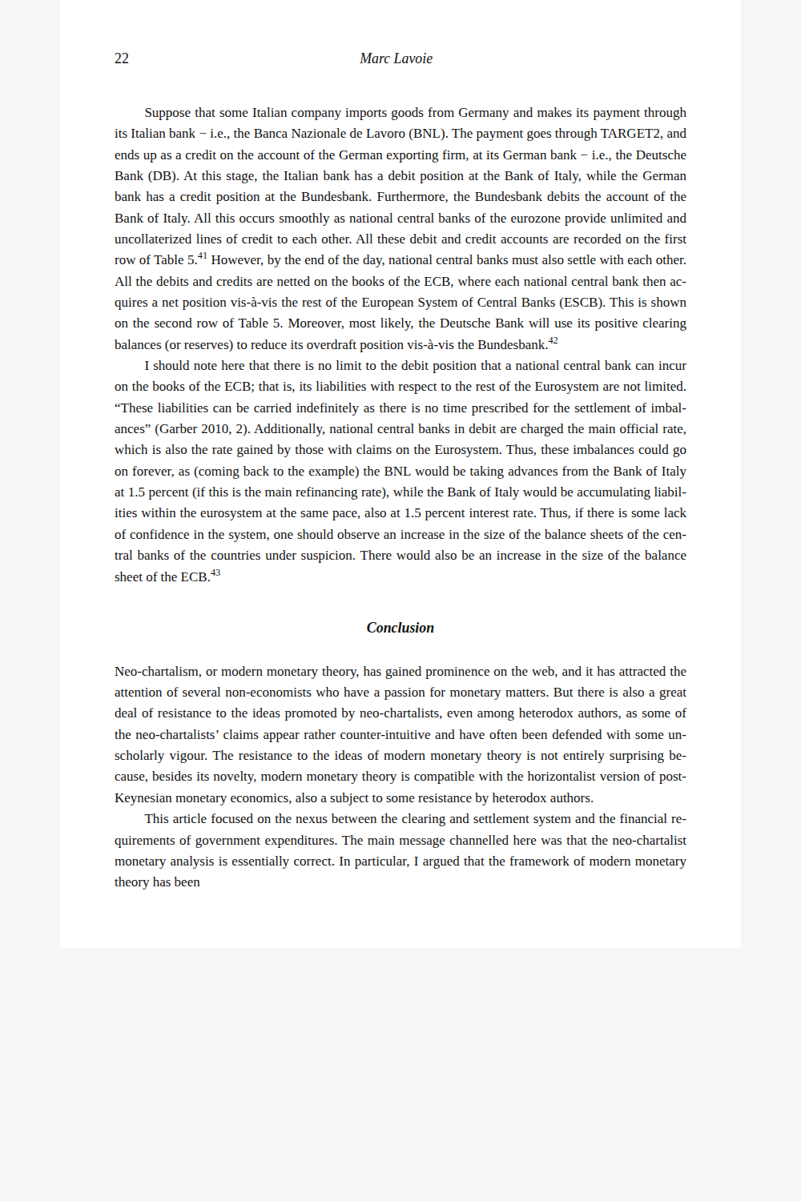22 Marc Lavoie
Suppose that some Italian company imports goods from Germany and makes its payment through its Italian bank − i.e., the Banca Nazionale de Lavoro (BNL). The payment goes through TARGET2, and ends up as a credit on the account of the German exporting firm, at its German bank − i.e., the Deutsche Bank (DB). At this stage, the Italian bank has a debit position at the Bank of Italy, while the German bank has a credit position at the Bundesbank. Furthermore, the Bundesbank debits the account of the Bank of Italy. All this occurs smoothly as national central banks of the eurozone provide unlimited and uncollaterized lines of credit to each other. All these debit and credit accounts are recorded on the first row of Table 5.41 However, by the end of the day, national central banks must also settle with each other. All the debits and credits are netted on the books of the ECB, where each national central bank then acquires a net position vis-à-vis the rest of the European System of Central Banks (ESCB). This is shown on the second row of Table 5. Moreover, most likely, the Deutsche Bank will use its positive clearing balances (or reserves) to reduce its overdraft position vis-à-vis the Bundesbank.42
I should note here that there is no limit to the debit position that a national central bank can incur on the books of the ECB; that is, its liabilities with respect to the rest of the Eurosystem are not limited. “These liabilities can be carried indefinitely as there is no time prescribed for the settlement of imbalances” (Garber 2010, 2). Additionally, national central banks in debit are charged the main official rate, which is also the rate gained by those with claims on the Eurosystem. Thus, these imbalances could go on forever, as (coming back to the example) the BNL would be taking advances from the Bank of Italy at 1.5 percent (if this is the main refinancing rate), while the Bank of Italy would be accumulating liabilities within the eurosystem at the same pace, also at 1.5 percent interest rate. Thus, if there is some lack of confidence in the system, one should observe an increase in the size of the balance sheets of the central banks of the countries under suspicion. There would also be an increase in the size of the balance sheet of the ECB.43
Conclusion
Neo-chartalism, or modern monetary theory, has gained prominence on the web, and it has attracted the attention of several non-economists who have a passion for monetary matters. But there is also a great deal of resistance to the ideas promoted by neo-chartalists, even among heterodox authors, as some of the neo-chartalists’ claims appear rather counter-intuitive and have often been defended with some unscholarly vigour. The resistance to the ideas of modern monetary theory is not entirely surprising because, besides its novelty, modern monetary theory is compatible with the horizontalist version of post-Keynesian monetary economics, also a subject to some resistance by heterodox authors.
This article focused on the nexus between the clearing and settlement system and the financial requirements of government expenditures. The main message channelled here was that the neo-chartalist monetary analysis is essentially correct. In particular, I argued that the framework of modern monetary theory has been